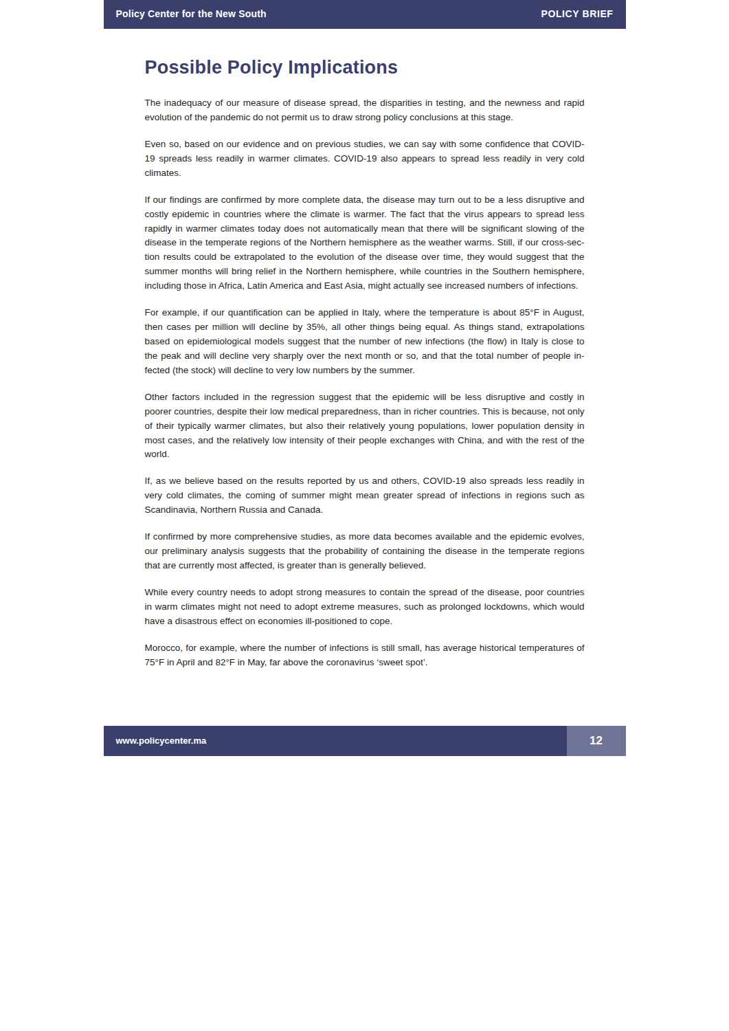Policy Center for the New South POLICY BRIEF
Possible Policy Implications
The inadequacy of our measure of disease spread, the disparities in testing, and the newness and rapid evolution of the pandemic do not permit us to draw strong policy conclusions at this stage.
Even so, based on our evidence and on previous studies, we can say with some confidence that COVID-19 spreads less readily in warmer climates. COVID-19 also appears to spread less readily in very cold climates.
If our findings are confirmed by more complete data, the disease may turn out to be a less disruptive and costly epidemic in countries where the climate is warmer. The fact that the virus appears to spread less rapidly in warmer climates today does not automatically mean that there will be significant slowing of the disease in the temperate regions of the Northern hemisphere as the weather warms. Still, if our cross-section results could be extrapolated to the evolution of the disease over time, they would suggest that the summer months will bring relief in the Northern hemisphere, while countries in the Southern hemisphere, including those in Africa, Latin America and East Asia, might actually see increased numbers of infections.
For example, if our quantification can be applied in Italy, where the temperature is about 85°F in August, then cases per million will decline by 35%, all other things being equal. As things stand, extrapolations based on epidemiological models suggest that the number of new infections (the flow) in Italy is close to the peak and will decline very sharply over the next month or so, and that the total number of people infected (the stock) will decline to very low numbers by the summer.
Other factors included in the regression suggest that the epidemic will be less disruptive and costly in poorer countries, despite their low medical preparedness, than in richer countries. This is because, not only of their typically warmer climates, but also their relatively young populations, lower population density in most cases, and the relatively low intensity of their people exchanges with China, and with the rest of the world.
If, as we believe based on the results reported by us and others, COVID-19 also spreads less readily in very cold climates, the coming of summer might mean greater spread of infections in regions such as Scandinavia, Northern Russia and Canada.
If confirmed by more comprehensive studies, as more data becomes available and the epidemic evolves, our preliminary analysis suggests that the probability of containing the disease in the temperate regions that are currently most affected, is greater than is generally believed.
While every country needs to adopt strong measures to contain the spread of the disease, poor countries in warm climates might not need to adopt extreme measures, such as prolonged lockdowns, which would have a disastrous effect on economies ill-positioned to cope.
Morocco, for example, where the number of infections is still small, has average historical temperatures of 75°F in April and 82°F in May, far above the coronavirus ‘sweet spot’.
www.policycenter.ma 12